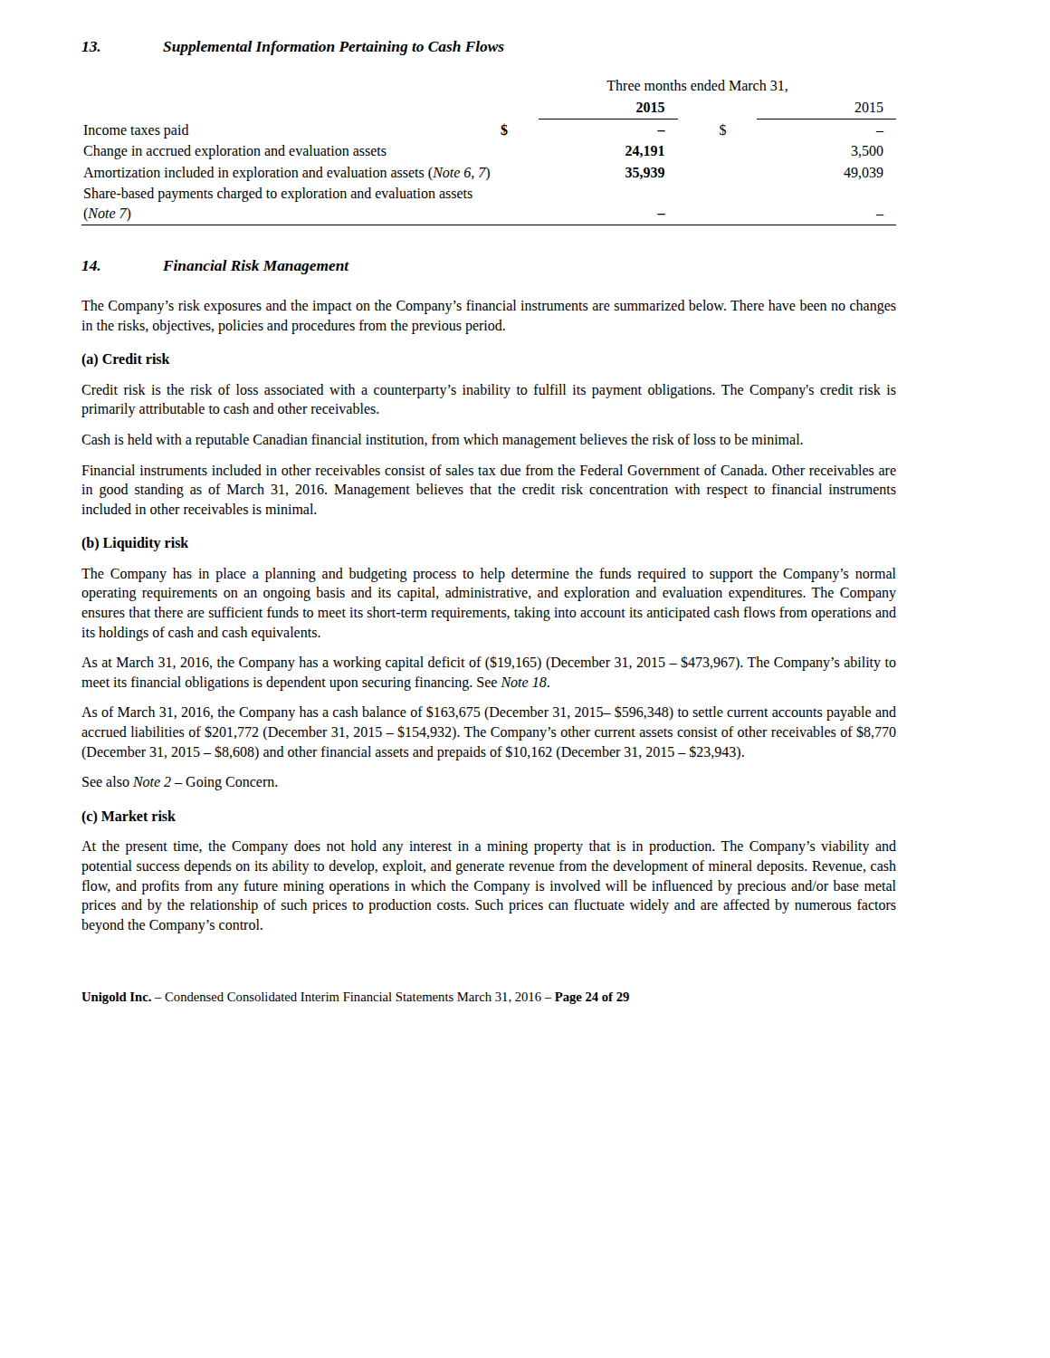13. Supplemental Information Pertaining to Cash Flows
| | Three months ended March 31, |
| | | 2015 | | | 2015 |
| Income taxes paid | $ | – | | $ | – |
| Change in accrued exploration and evaluation assets | | 24,191 | | | 3,500 |
| Amortization included in exploration and evaluation assets ( Note 6, 7 ) | | 35,939 | | | 49,039 |
| Share-based payments charged to exploration and evaluation assets ( Note 7 ) | | – | | | – |
14. Financial Risk Management
The Company’s risk exposures and the impact on the Company’s financial instruments are summarized below. There have been no changes in the risks, objectives, policies and procedures from the previous period.
(a) Credit risk
Credit risk is the risk of loss associated with a counterparty’s inability to fulfill its payment obligations. The Company's credit risk is primarily attributable to cash and other receivables.
Cash is held with a reputable Canadian financial institution, from which management believes the risk of loss to be minimal.
Financial instruments included in other receivables consist of sales tax due from the Federal Government of Canada. Other receivables are in good standing as of March 31, 2016. Management believes that the credit risk concentration with respect to financial instruments included in other receivables is minimal.
(b) Liquidity risk
The Company has in place a planning and budgeting process to help determine the funds required to support the Company’s normal operating requirements on an ongoing basis and its capital, administrative, and exploration and evaluation expenditures. The Company ensures that there are sufficient funds to meet its short-term requirements, taking into account its anticipated cash flows from operations and its holdings of cash and cash equivalents.
As at March 31, 2016, the Company has a working capital deficit of ($19,165) (December 31, 2015 – $473,967). The Company’s ability to meet its financial obligations is dependent upon securing financing. See Note 18.
As of March 31, 2016, the Company has a cash balance of $163,675 (December 31, 2015– $596,348) to settle current accounts payable and accrued liabilities of $201,772 (December 31, 2015 – $154,932). The Company’s other current assets consist of other receivables of $8,770 (December 31, 2015 – $8,608) and other financial assets and prepaids of $10,162 (December 31, 2015 – $23,943).
See also Note 2 – Going Concern.
(c) Market risk
At the present time, the Company does not hold any interest in a mining property that is in production. The Company’s viability and potential success depends on its ability to develop, exploit, and generate revenue from the development of mineral deposits. Revenue, cash flow, and profits from any future mining operations in which the Company is involved will be influenced by precious and/or base metal prices and by the relationship of such prices to production costs. Such prices can fluctuate widely and are affected by numerous factors beyond the Company’s control.
Unigold Inc. – Condensed Consolidated Interim Financial Statements March 31, 2016 – Page 24 of 29